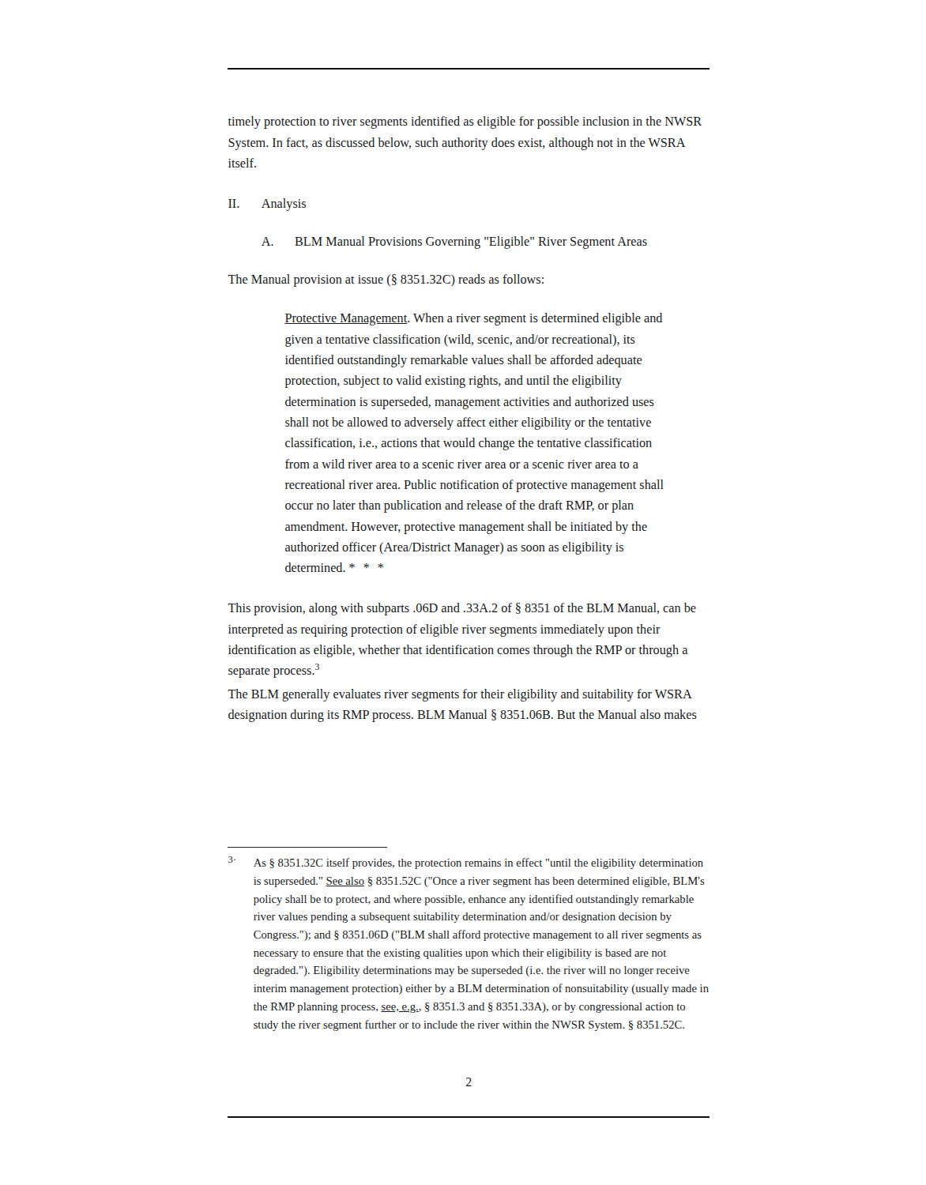timely protection to river segments identified as eligible for possible inclusion in the NWSR System. In fact, as discussed below, such authority does exist, although not in the WSRA itself.
II. Analysis
A. BLM Manual Provisions Governing "Eligible" River Segment Areas
The Manual provision at issue (§ 8351.32C) reads as follows:
Protective Management. When a river segment is determined eligible and given a tentative classification (wild, scenic, and/or recreational), its identified outstandingly remarkable values shall be afforded adequate protection, subject to valid existing rights, and until the eligibility determination is superseded, management activities and authorized uses shall not be allowed to adversely affect either eligibility or the tentative classification, i.e., actions that would change the tentative classification from a wild river area to a scenic river area or a scenic river area to a recreational river area. Public notification of protective management shall occur no later than publication and release of the draft RMP, or plan amendment. However, protective management shall be initiated by the authorized officer (Area/District Manager) as soon as eligibility is determined. * * *
This provision, along with subparts .06D and .33A.2 of § 8351 of the BLM Manual, can be interpreted as requiring protection of eligible river segments immediately upon their identification as eligible, whether that identification comes through the RMP or through a separate process.3
The BLM generally evaluates river segments for their eligibility and suitability for WSRA designation during its RMP process. BLM Manual § 8351.06B. But the Manual also makes
3·As § 8351.32C itself provides, the protection remains in effect "until the eligibility determination is superseded." See also § 8351.52C ("Once a river segment has been determined eligible, BLM's policy shall be to protect, and where possible, enhance any identified outstandingly remarkable river values pending a subsequent suitability determination and/or designation decision by Congress."); and § 8351.06D ("BLM shall afford protective management to all river segments as necessary to ensure that the existing qualities upon which their eligibility is based are not degraded."). Eligibility determinations may be superseded (i.e. the river will no longer receive interim management protection) either by a BLM determination of nonsuitability (usually made in the RMP planning process, see, e.g., § 8351.3 and § 8351.33A), or by congressional action to study the river segment further or to include the river within the NWSR System. § 8351.52C.
2